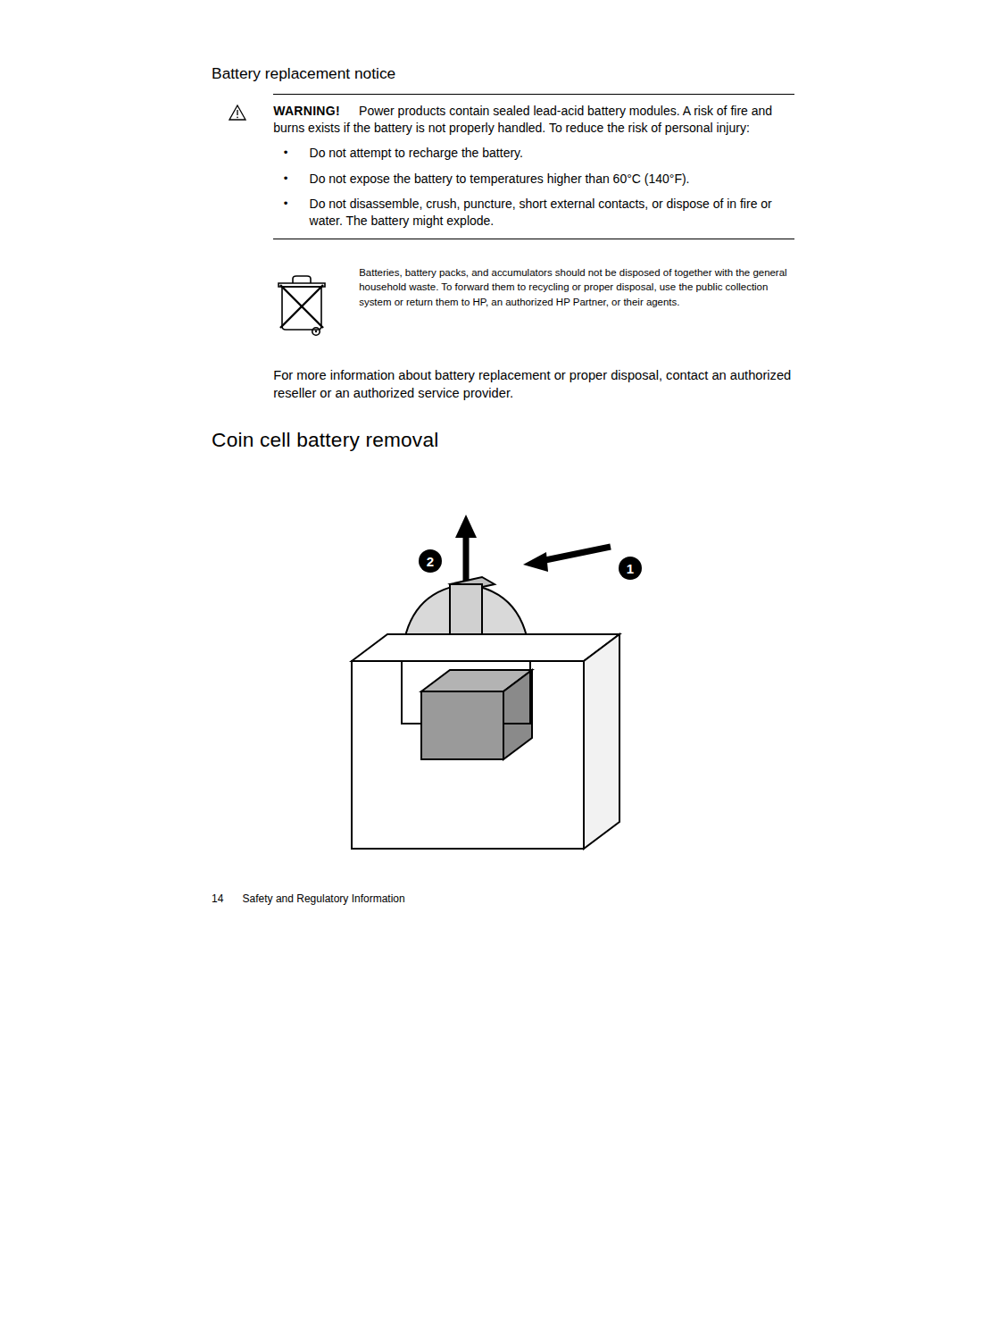Battery replacement notice
WARNING!Power products contain sealed lead-acid battery modules. A risk of fire and burns exists if the battery is not properly handled. To reduce the risk of personal injury:
Do not attempt to recharge the battery.
Do not expose the battery to temperatures higher than 60°C (140°F).
Do not disassemble, crush, puncture, short external contacts, or dispose of in fire or water. The battery might explode.
Batteries, battery packs, and accumulators should not be disposed of together with the general household waste. To forward them to recycling or proper disposal, use the public collection system or return them to HP, an authorized HP Partner, or their agents.
For more information about battery replacement or proper disposal, contact an authorized reseller or an authorized service provider.
Coin cell battery removal
2 1
14 Safety and Regulatory Information